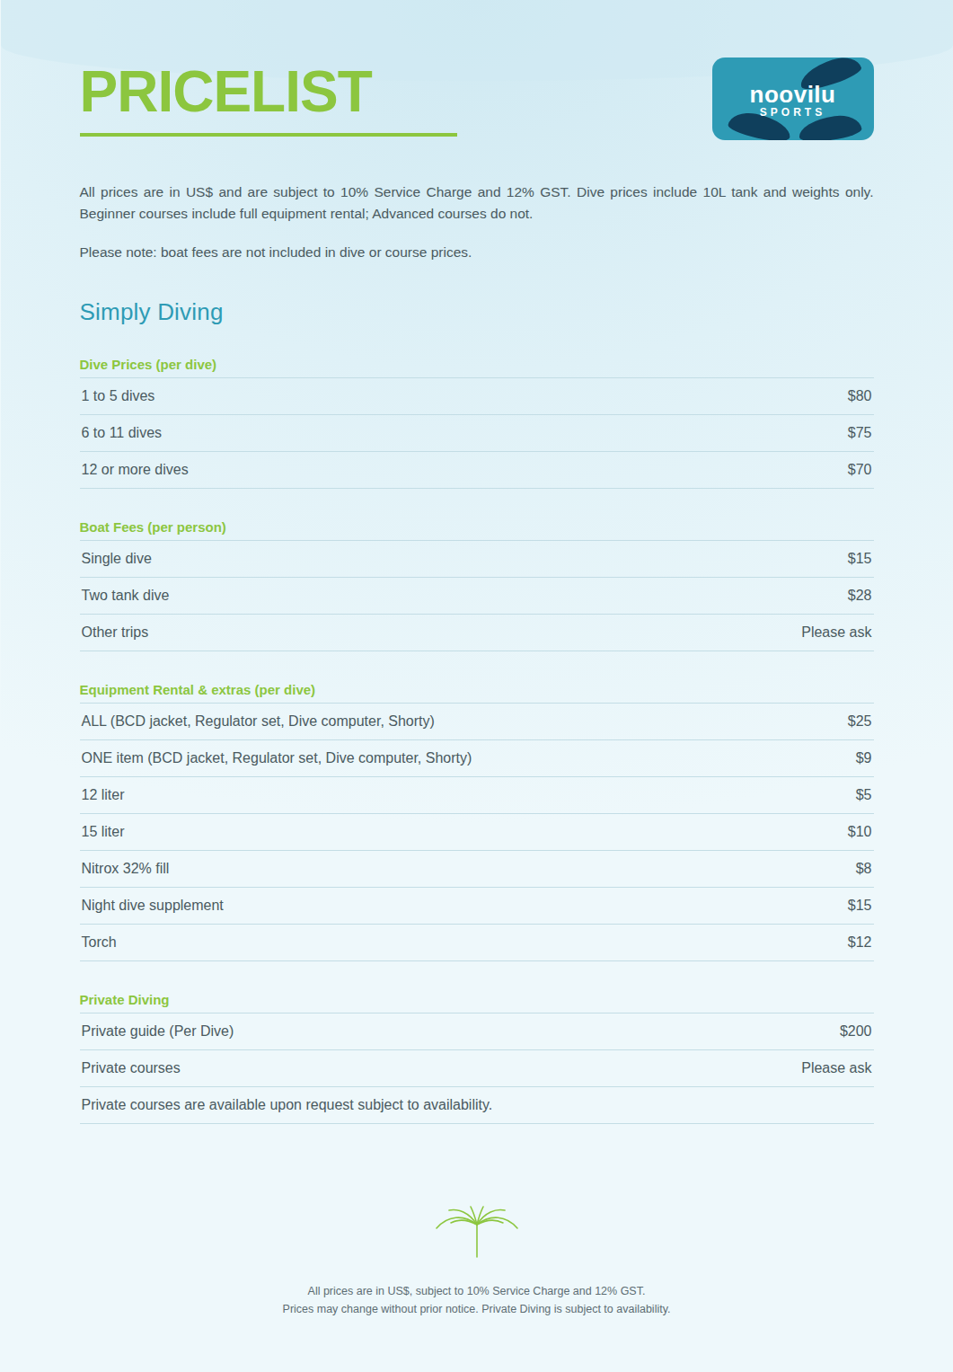Pricelist
noovilu
SPORTS
All prices are in US$ and are subject to 10% Service Charge and 12% GST. Dive prices include 10L tank and weights only. Beginner courses include full equipment rental; Advanced courses do not.
Please note: boat fees are not included in dive or course prices.
Simply Diving
Dive Prices (per dive)
| 1 to 5 dives | $80 |
| 6 to 11 dives | $75 |
| 12 or more dives | $70 |
Boat Fees (per person)
| Single dive | $15 |
| Two tank dive | $28 |
| Other trips | Please ask |
Equipment Rental & extras (per dive)
| ALL (BCD jacket, Regulator set, Dive computer, Shorty) | $25 |
| ONE item (BCD jacket, Regulator set, Dive computer, Shorty) | $9 |
| 12 liter | $5 |
| 15 liter | $10 |
| Nitrox 32% fill | $8 |
| Night dive supplement | $15 |
| Torch | $12 |
Private Diving
| Private guide (Per Dive) | $200 |
| Private courses | Please ask |
| Private courses are available upon request subject to availability. |
All prices are in US$, subject to 10% Service Charge and 12% GST.
Prices may change without prior notice. Private Diving is subject to availability.